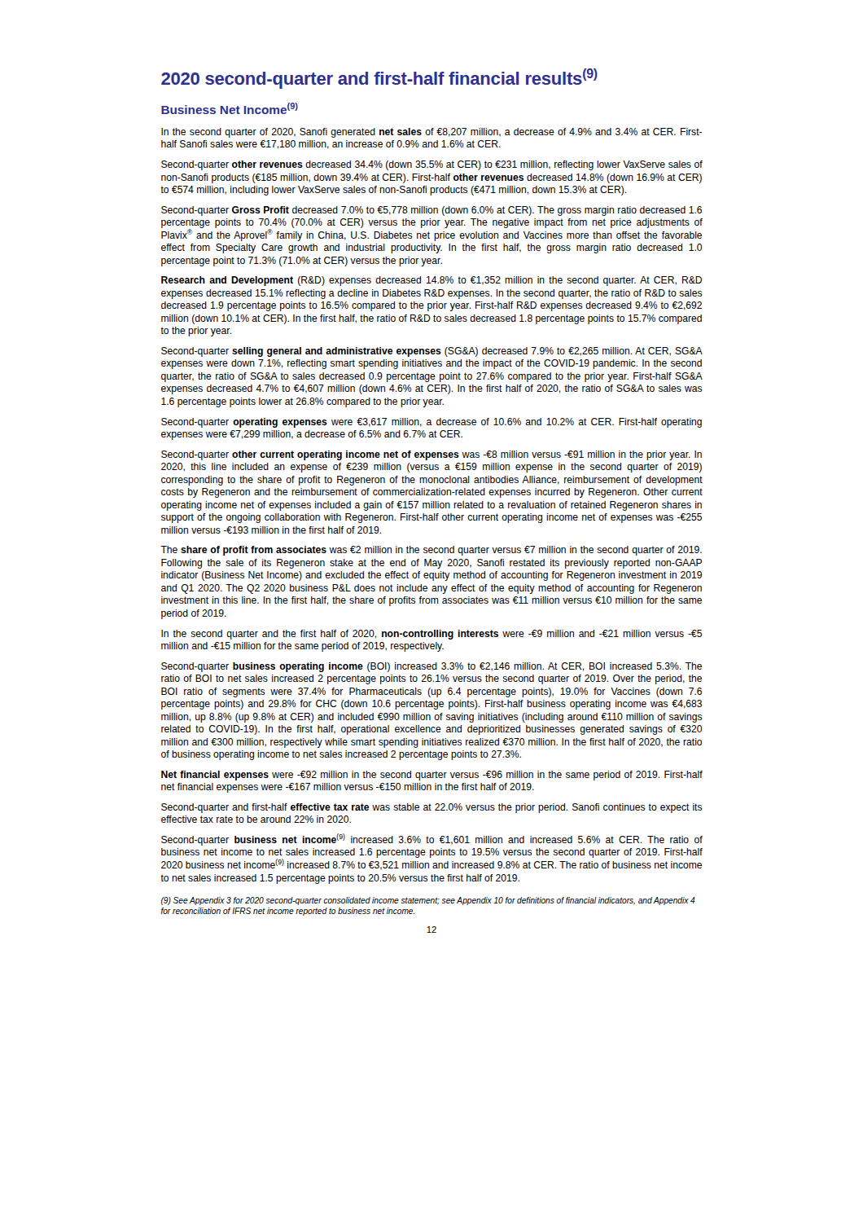2020 second-quarter and first-half financial results(9)
Business Net Income(9)
In the second quarter of 2020, Sanofi generated net sales of €8,207 million, a decrease of 4.9% and 3.4% at CER. First-half Sanofi sales were €17,180 million, an increase of 0.9% and 1.6% at CER.
Second-quarter other revenues decreased 34.4% (down 35.5% at CER) to €231 million, reflecting lower VaxServe sales of non-Sanofi products (€185 million, down 39.4% at CER). First-half other revenues decreased 14.8% (down 16.9% at CER) to €574 million, including lower VaxServe sales of non-Sanofi products (€471 million, down 15.3% at CER).
Second-quarter Gross Profit decreased 7.0% to €5,778 million (down 6.0% at CER). The gross margin ratio decreased 1.6 percentage points to 70.4% (70.0% at CER) versus the prior year. The negative impact from net price adjustments of Plavix® and the Aprovel® family in China, U.S. Diabetes net price evolution and Vaccines more than offset the favorable effect from Specialty Care growth and industrial productivity. In the first half, the gross margin ratio decreased 1.0 percentage point to 71.3% (71.0% at CER) versus the prior year.
Research and Development (R&D) expenses decreased 14.8% to €1,352 million in the second quarter. At CER, R&D expenses decreased 15.1% reflecting a decline in Diabetes R&D expenses. In the second quarter, the ratio of R&D to sales decreased 1.9 percentage points to 16.5% compared to the prior year. First-half R&D expenses decreased 9.4% to €2,692 million (down 10.1% at CER). In the first half, the ratio of R&D to sales decreased 1.8 percentage points to 15.7% compared to the prior year.
Second-quarter selling general and administrative expenses (SG&A) decreased 7.9% to €2,265 million. At CER, SG&A expenses were down 7.1%, reflecting smart spending initiatives and the impact of the COVID-19 pandemic. In the second quarter, the ratio of SG&A to sales decreased 0.9 percentage point to 27.6% compared to the prior year. First-half SG&A expenses decreased 4.7% to €4,607 million (down 4.6% at CER). In the first half of 2020, the ratio of SG&A to sales was 1.6 percentage points lower at 26.8% compared to the prior year.
Second-quarter operating expenses were €3,617 million, a decrease of 10.6% and 10.2% at CER. First-half operating expenses were €7,299 million, a decrease of 6.5% and 6.7% at CER.
Second-quarter other current operating income net of expenses was -€8 million versus -€91 million in the prior year. In 2020, this line included an expense of €239 million (versus a €159 million expense in the second quarter of 2019) corresponding to the share of profit to Regeneron of the monoclonal antibodies Alliance, reimbursement of development costs by Regeneron and the reimbursement of commercialization-related expenses incurred by Regeneron. Other current operating income net of expenses included a gain of €157 million related to a revaluation of retained Regeneron shares in support of the ongoing collaboration with Regeneron. First-half other current operating income net of expenses was -€255 million versus -€193 million in the first half of 2019.
The share of profit from associates was €2 million in the second quarter versus €7 million in the second quarter of 2019. Following the sale of its Regeneron stake at the end of May 2020, Sanofi restated its previously reported non-GAAP indicator (Business Net Income) and excluded the effect of equity method of accounting for Regeneron investment in 2019 and Q1 2020. The Q2 2020 business P&L does not include any effect of the equity method of accounting for Regeneron investment in this line. In the first half, the share of profits from associates was €11 million versus €10 million for the same period of 2019.
In the second quarter and the first half of 2020, non-controlling interests were -€9 million and -€21 million versus -€5 million and -€15 million for the same period of 2019, respectively.
Second-quarter business operating income (BOI) increased 3.3% to €2,146 million. At CER, BOI increased 5.3%. The ratio of BOI to net sales increased 2 percentage points to 26.1% versus the second quarter of 2019. Over the period, the BOI ratio of segments were 37.4% for Pharmaceuticals (up 6.4 percentage points), 19.0% for Vaccines (down 7.6 percentage points) and 29.8% for CHC (down 10.6 percentage points). First-half business operating income was €4,683 million, up 8.8% (up 9.8% at CER) and included €990 million of saving initiatives (including around €110 million of savings related to COVID-19). In the first half, operational excellence and deprioritized businesses generated savings of €320 million and €300 million, respectively while smart spending initiatives realized €370 million. In the first half of 2020, the ratio of business operating income to net sales increased 2 percentage points to 27.3%.
Net financial expenses were -€92 million in the second quarter versus -€96 million in the same period of 2019. First-half net financial expenses were -€167 million versus -€150 million in the first half of 2019.
Second-quarter and first-half effective tax rate was stable at 22.0% versus the prior period. Sanofi continues to expect its effective tax rate to be around 22% in 2020.
Second-quarter business net income(9) increased 3.6% to €1,601 million and increased 5.6% at CER. The ratio of business net income to net sales increased 1.6 percentage points to 19.5% versus the second quarter of 2019. First-half 2020 business net income(9) increased 8.7% to €3,521 million and increased 9.8% at CER. The ratio of business net income to net sales increased 1.5 percentage points to 20.5% versus the first half of 2019.
(9) See Appendix 3 for 2020 second-quarter consolidated income statement; see Appendix 10 for definitions of financial indicators, and Appendix 4 for reconciliation of IFRS net income reported to business net income.
12